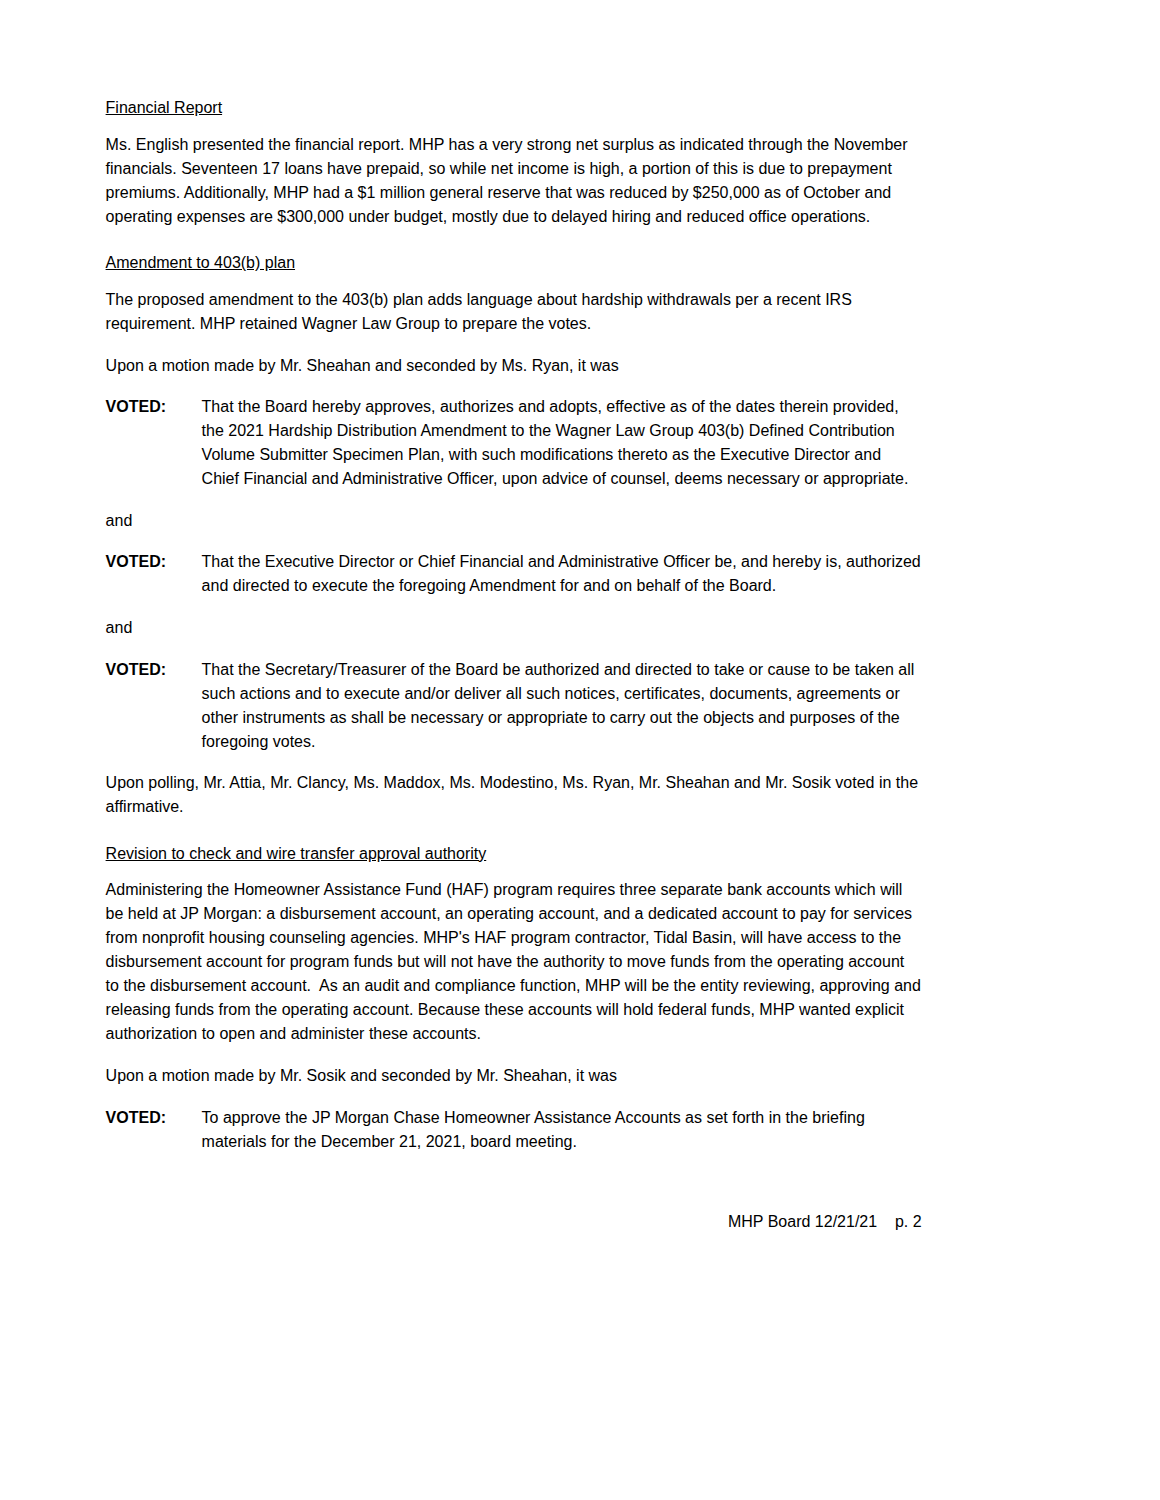Financial Report
Ms. English presented the financial report. MHP has a very strong net surplus as indicated through the November financials. Seventeen 17 loans have prepaid, so while net income is high, a portion of this is due to prepayment premiums. Additionally, MHP had a $1 million general reserve that was reduced by $250,000 as of October and operating expenses are $300,000 under budget, mostly due to delayed hiring and reduced office operations.
Amendment to 403(b) plan
The proposed amendment to the 403(b) plan adds language about hardship withdrawals per a recent IRS requirement. MHP retained Wagner Law Group to prepare the votes.
Upon a motion made by Mr. Sheahan and seconded by Ms. Ryan, it was
VOTED:
That the Board hereby approves, authorizes and adopts, effective as of the dates therein provided, the 2021 Hardship Distribution Amendment to the Wagner Law Group 403(b) Defined Contribution Volume Submitter Specimen Plan, with such modifications thereto as the Executive Director and Chief Financial and Administrative Officer, upon advice of counsel, deems necessary or appropriate.
and
VOTED:
That the Executive Director or Chief Financial and Administrative Officer be, and hereby is, authorized and directed to execute the foregoing Amendment for and on behalf of the Board.
and
VOTED:
That the Secretary/Treasurer of the Board be authorized and directed to take or cause to be taken all such actions and to execute and/or deliver all such notices, certificates, documents, agreements or other instruments as shall be necessary or appropriate to carry out the objects and purposes of the foregoing votes.
Upon polling, Mr. Attia, Mr. Clancy, Ms. Maddox, Ms. Modestino, Ms. Ryan, Mr. Sheahan and Mr. Sosik voted in the affirmative.
Revision to check and wire transfer approval authority
Administering the Homeowner Assistance Fund (HAF) program requires three separate bank accounts which will be held at JP Morgan: a disbursement account, an operating account, and a dedicated account to pay for services from nonprofit housing counseling agencies. MHP's HAF program contractor, Tidal Basin, will have access to the disbursement account for program funds but will not have the authority to move funds from the operating account to the disbursement account. As an audit and compliance function, MHP will be the entity reviewing, approving and releasing funds from the operating account. Because these accounts will hold federal funds, MHP wanted explicit authorization to open and administer these accounts.
Upon a motion made by Mr. Sosik and seconded by Mr. Sheahan, it was
VOTED:
To approve the JP Morgan Chase Homeowner Assistance Accounts as set forth in the briefing materials for the December 21, 2021, board meeting.
MHP Board 12/21/21 p. 2